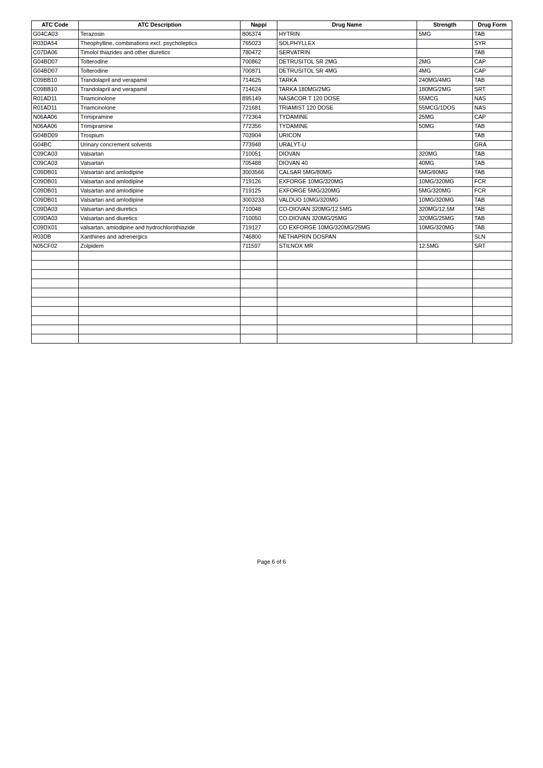| ATC Code | ATC Description | Nappi | Drug Name | Strength | Drug Form |
| --- | --- | --- | --- | --- | --- |
| G04CA03 | Terazosin | 806374 | HYTRIN | 5MG | TAB |
| R03DA54 | Theophylline, combinations excl. psycholeptics | 765023 | SOLPHYLLEX | | SYR |
| C07DA06 | Timolol thiazides and other diuretics | 780472 | SERVATRIN | | TAB |
| G04BD07 | Tolterodine | 700862 | DETRUSITOL SR 2MG | 2MG | CAP |
| G04BD07 | Tolterodine | 700871 | DETRUSITOL SR 4MG | 4MG | CAP |
| C09BB10 | Trandolapril and verapamil | 714625 | TARKA | 240MG/4MG | TAB |
| C09BB10 | Trandolapril and verapamil | 714624 | TARKA 180MG/2MG | 180MG/2MG | SRT |
| R01AD11 | Triamcinolone | 895149 | NASACOR T 120 DOSE | 55MCG | NAS |
| R01AD11 | Triamcinolone | 721681 | TRIAMIST 120 DOSE | 55MCG/1DOS | NAS |
| N06AA06 | Trimipramine | 772364 | TYDAMINE | 25MG | CAP |
| N06AA06 | Trimipramine | 772356 | TYDAMINE | 50MG | TAB |
| G04BD09 | Trospium | 703904 | URICON | | TAB |
| G04BC | Urinary concrement solvents | 773948 | URALYT-U | | GRA |
| C09CA03 | Valsartan | 710051 | DIOVAN | 320MG | TAB |
| C09CA03 | Valsartan | 705488 | DIOVAN 40 | 40MG | TAB |
| C09DB01 | Valsartan and amlodipine | 3003566 | CALSAR 5MG/80MG | 5MG/80MG | TAB |
| C09DB01 | Valsartan and amlodipine | 719126 | EXFORGE 10MG/320MG | 10MG/320MG | FCR |
| C09DB01 | Valsartan and amlodipine | 719125 | EXFORGE 5MG/320MG | 5MG/320MG | FCR |
| C09DB01 | Valsartan and amlodipine | 3003233 | VALDUO 10MG/320MG | 10MG/320MG | TAB |
| C09DA03 | Valsartan and diuretics | 710048 | CO-DIOVAN 320MG/12.5MG | 320MG/12.5M | TAB |
| C09DA03 | Valsartan and diuretics | 710050 | CO-DIOVAN 320MG/25MG | 320MG/25MG | TAB |
| C09DX01 | valsartan, amlodipine and hydrochlorothiazide | 719127 | CO EXFORGE 10MG/320MG/25MG | 10MG/320MG | TAB |
| R03DB | Xanthines and adrenergics | 746800 | NETHAPRIN DOSPAN | | SLN |
| N05CF02 | Zolpidem | 711597 | STILNOX MR | 12.5MG | SRT |
Page 6 of 6